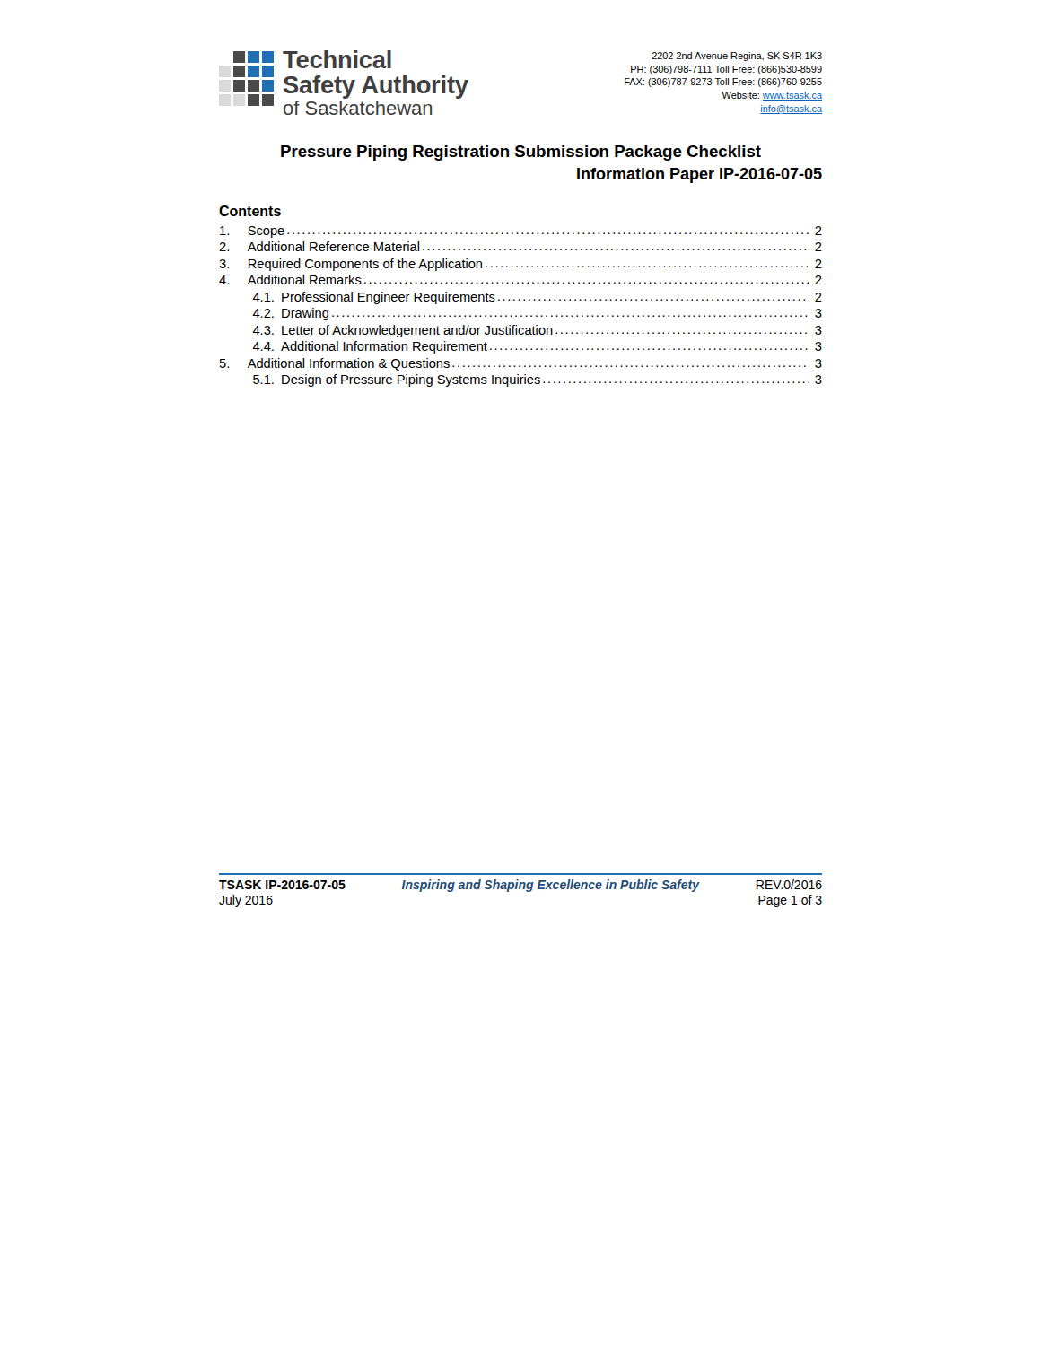Technical Safety Authority of Saskatchewan
2202 2nd Avenue Regina, SK S4R 1K3
PH: (306)798-7111 Toll Free: (866)530-8599
FAX: (306)787-9273 Toll Free: (866)760-9255
Website: www.tsask.ca
info@tsask.ca
Pressure Piping Registration Submission Package Checklist
Information Paper IP-2016-07-05
Contents
1. Scope ........................................................................................................................................................... 2
2. Additional Reference Material ............................................................................................................................. 2
3. Required Components of the Application ................................................................................................. 2
4. Additional Remarks ......................................................................................................................................... 2
4.1. Professional Engineer Requirements ......................................................................................................... 2
4.2. Drawing ............................................................................................................................................. 3
4.3. Letter of Acknowledgement and/or Justification ................................................................................. 3
4.4. Additional Information Requirement ......................................................................................................... 3
5. Additional Information & Questions ......................................................................................................... 3
5.1. Design of Pressure Piping Systems Inquiries ......................................................................................... 3
TSASK IP-2016-07-05
July 2016
Inspiring and Shaping Excellence in Public Safety
REV.0/2016
Page 1 of 3